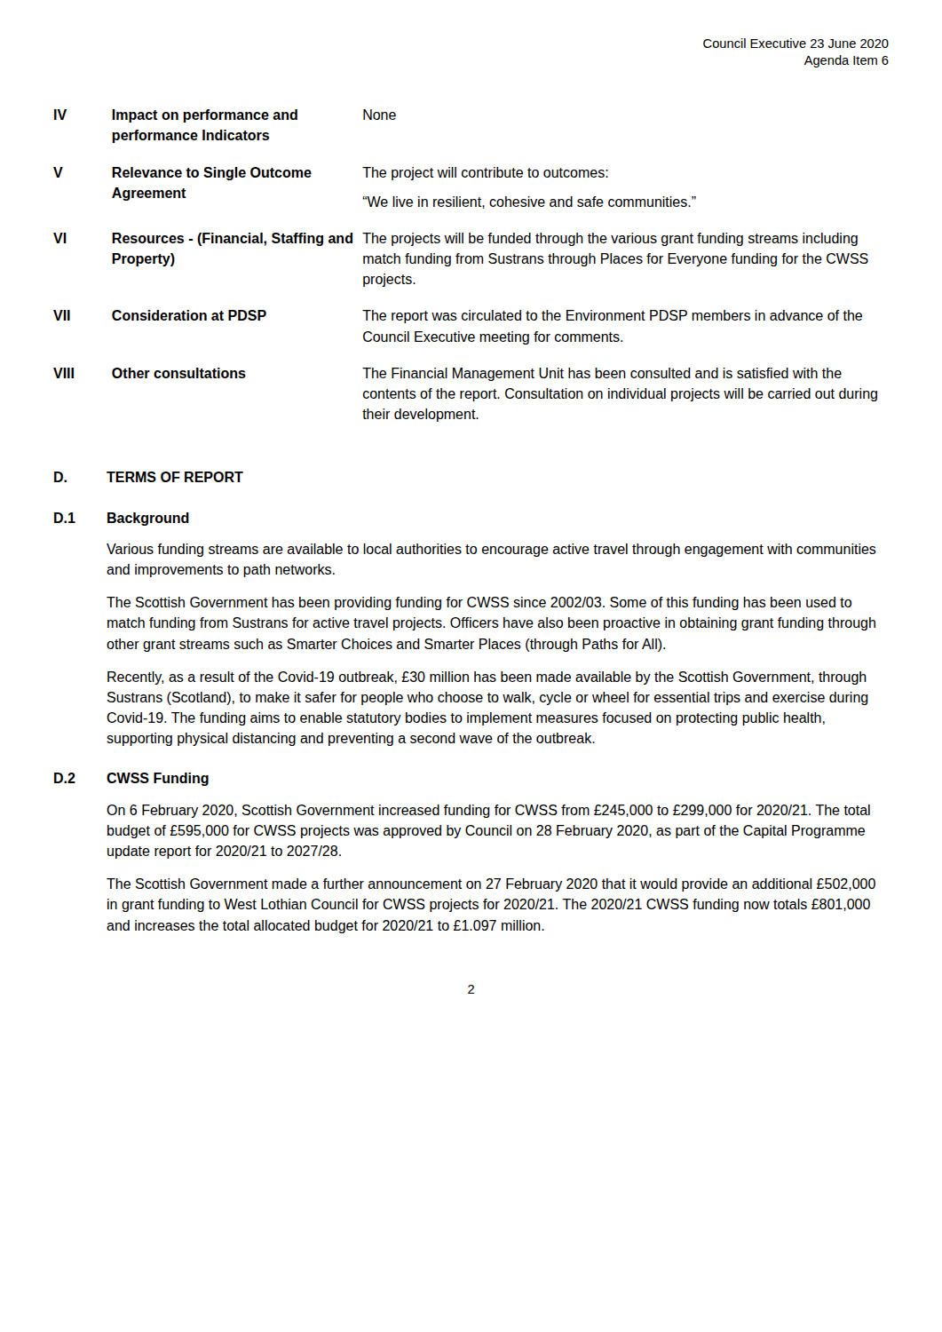Council Executive 23 June 2020
Agenda Item 6
| IV | Impact on performance and performance Indicators | None |
| V | Relevance to Single Outcome Agreement | The project will contribute to outcomes: “We live in resilient, cohesive and safe communities.” |
| VI | Resources - (Financial, Staffing and Property) | The projects will be funded through the various grant funding streams including match funding from Sustrans through Places for Everyone funding for the CWSS projects. |
| VII | Consideration at PDSP | The report was circulated to the Environment PDSP members in advance of the Council Executive meeting for comments. |
| VIII | Other consultations | The Financial Management Unit has been consulted and is satisfied with the contents of the report. Consultation on individual projects will be carried out during their development. |
D. TERMS OF REPORT
D.1 Background
Various funding streams are available to local authorities to encourage active travel through engagement with communities and improvements to path networks.
The Scottish Government has been providing funding for CWSS since 2002/03. Some of this funding has been used to match funding from Sustrans for active travel projects. Officers have also been proactive in obtaining grant funding through other grant streams such as Smarter Choices and Smarter Places (through Paths for All).
Recently, as a result of the Covid-19 outbreak, £30 million has been made available by the Scottish Government, through Sustrans (Scotland), to make it safer for people who choose to walk, cycle or wheel for essential trips and exercise during Covid-19. The funding aims to enable statutory bodies to implement measures focused on protecting public health, supporting physical distancing and preventing a second wave of the outbreak.
D.2 CWSS Funding
On 6 February 2020, Scottish Government increased funding for CWSS from £245,000 to £299,000 for 2020/21. The total budget of £595,000 for CWSS projects was approved by Council on 28 February 2020, as part of the Capital Programme update report for 2020/21 to 2027/28.
The Scottish Government made a further announcement on 27 February 2020 that it would provide an additional £502,000 in grant funding to West Lothian Council for CWSS projects for 2020/21. The 2020/21 CWSS funding now totals £801,000 and increases the total allocated budget for 2020/21 to £1.097 million.
2